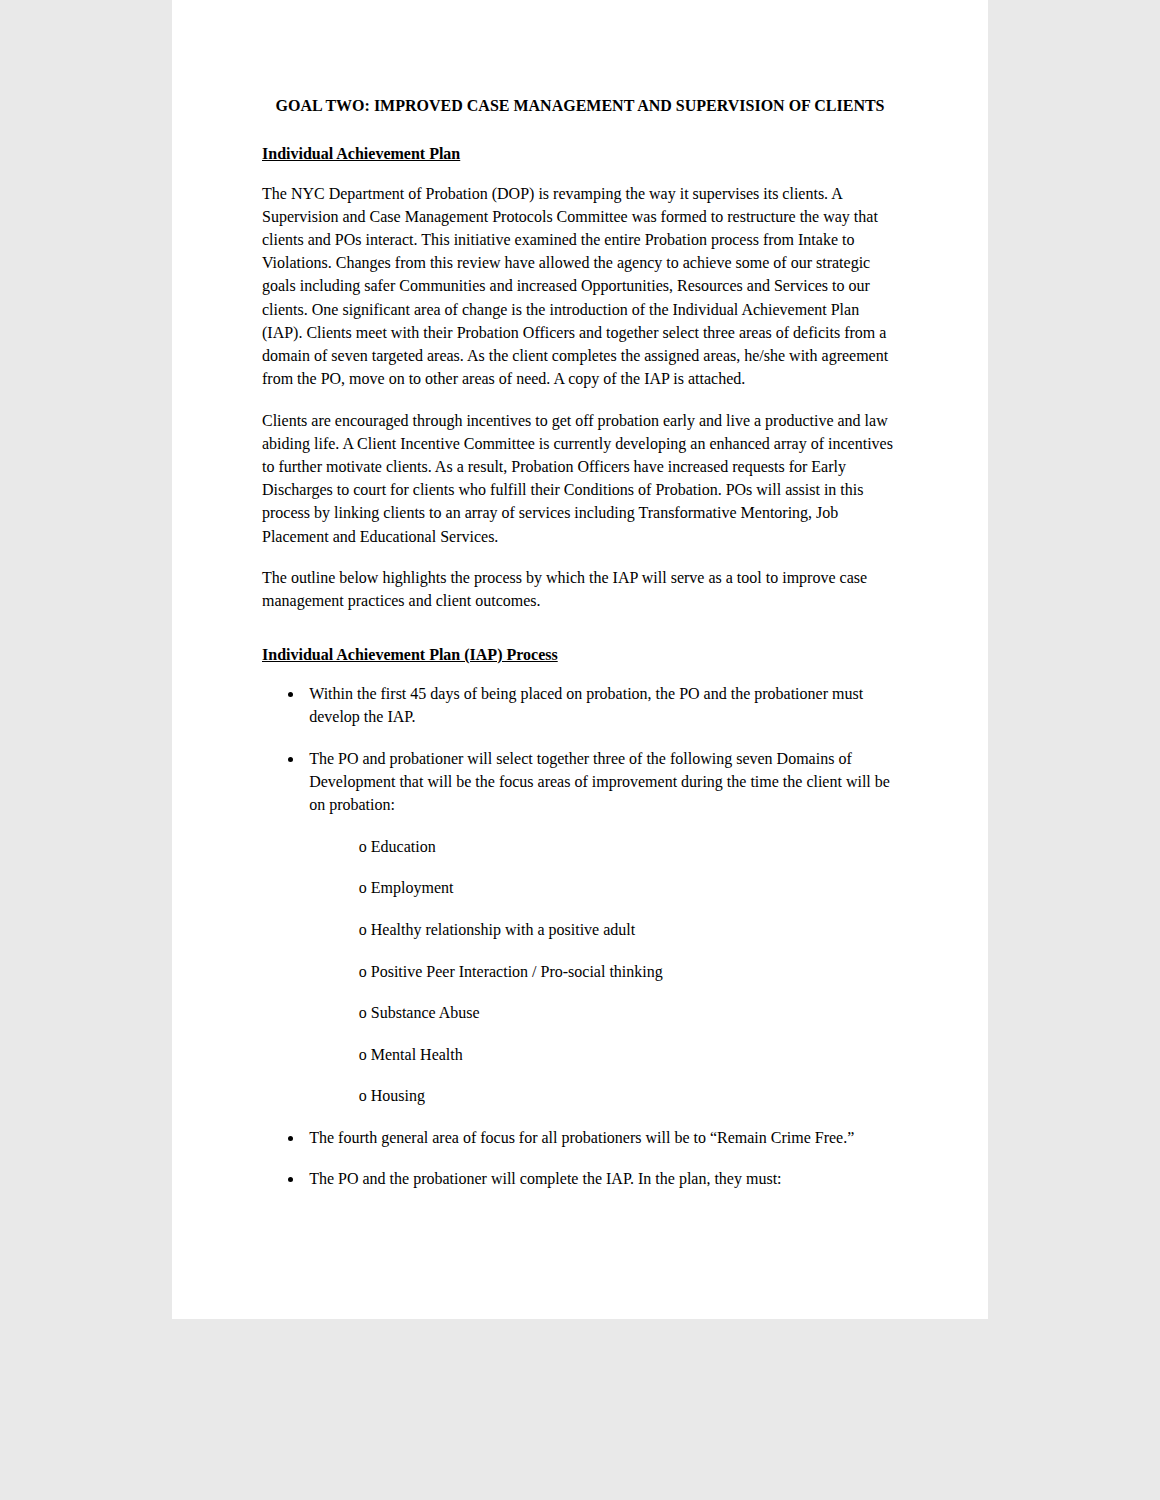GOAL TWO: IMPROVED CASE MANAGEMENT AND SUPERVISION OF CLIENTS
Individual Achievement Plan
The NYC Department of Probation (DOP) is revamping the way it supervises its clients. A Supervision and Case Management Protocols Committee was formed to restructure the way that clients and POs interact. This initiative examined the entire Probation process from Intake to Violations. Changes from this review have allowed the agency to achieve some of our strategic goals including safer Communities and increased Opportunities, Resources and Services to our clients. One significant area of change is the introduction of the Individual Achievement Plan (IAP). Clients meet with their Probation Officers and together select three areas of deficits from a domain of seven targeted areas. As the client completes the assigned areas, he/she with agreement from the PO, move on to other areas of need. A copy of the IAP is attached.
Clients are encouraged through incentives to get off probation early and live a productive and law abiding life. A Client Incentive Committee is currently developing an enhanced array of incentives to further motivate clients. As a result, Probation Officers have increased requests for Early Discharges to court for clients who fulfill their Conditions of Probation. POs will assist in this process by linking clients to an array of services including Transformative Mentoring, Job Placement and Educational Services.
The outline below highlights the process by which the IAP will serve as a tool to improve case management practices and client outcomes.
Individual Achievement Plan (IAP) Process
Within the first 45 days of being placed on probation, the PO and the probationer must develop the IAP.
The PO and probationer will select together three of the following seven Domains of Development that will be the focus areas of improvement during the time the client will be on probation:
Education
Employment
Healthy relationship with a positive adult
Positive Peer Interaction / Pro-social thinking
Substance Abuse
Mental Health
Housing
The fourth general area of focus for all probationers will be to “Remain Crime Free.”
The PO and the probationer will complete the IAP. In the plan, they must: